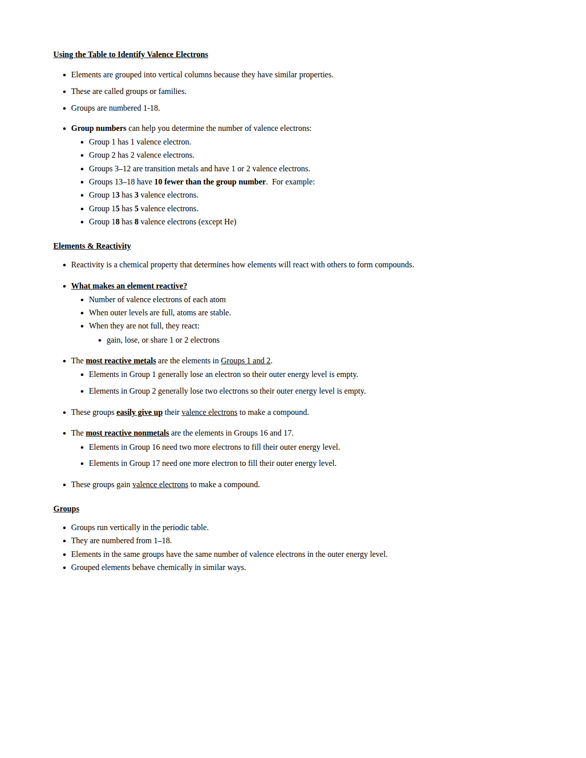Using the Table to Identify Valence Electrons
Elements are grouped into vertical columns because they have similar properties.
These are called groups or families.
Groups are numbered 1-18.
Group numbers can help you determine the number of valence electrons:
Group 1 has 1 valence electron.
Group 2 has 2 valence electrons.
Groups 3–12 are transition metals and have 1 or 2 valence electrons.
Groups 13–18 have 10 fewer than the group number. For example:
Group 13 has 3 valence electrons.
Group 15 has 5 valence electrons.
Group 18 has 8 valence electrons (except He)
Elements & Reactivity
Reactivity is a chemical property that determines how elements will react with others to form compounds.
What makes an element reactive?
Number of valence electrons of each atom
When outer levels are full, atoms are stable.
When they are not full, they react:
gain, lose, or share 1 or 2 electrons
The most reactive metals are the elements in Groups 1 and 2.
Elements in Group 1 generally lose an electron so their outer energy level is empty.
Elements in Group 2 generally lose two electrons so their outer energy level is empty.
These groups easily give up their valence electrons to make a compound.
The most reactive nonmetals are the elements in Groups 16 and 17.
Elements in Group 16 need two more electrons to fill their outer energy level.
Elements in Group 17 need one more electron to fill their outer energy level.
These groups gain valence electrons to make a compound.
Groups
Groups run vertically in the periodic table.
They are numbered from 1–18.
Elements in the same groups have the same number of valence electrons in the outer energy level.
Grouped elements behave chemically in similar ways.